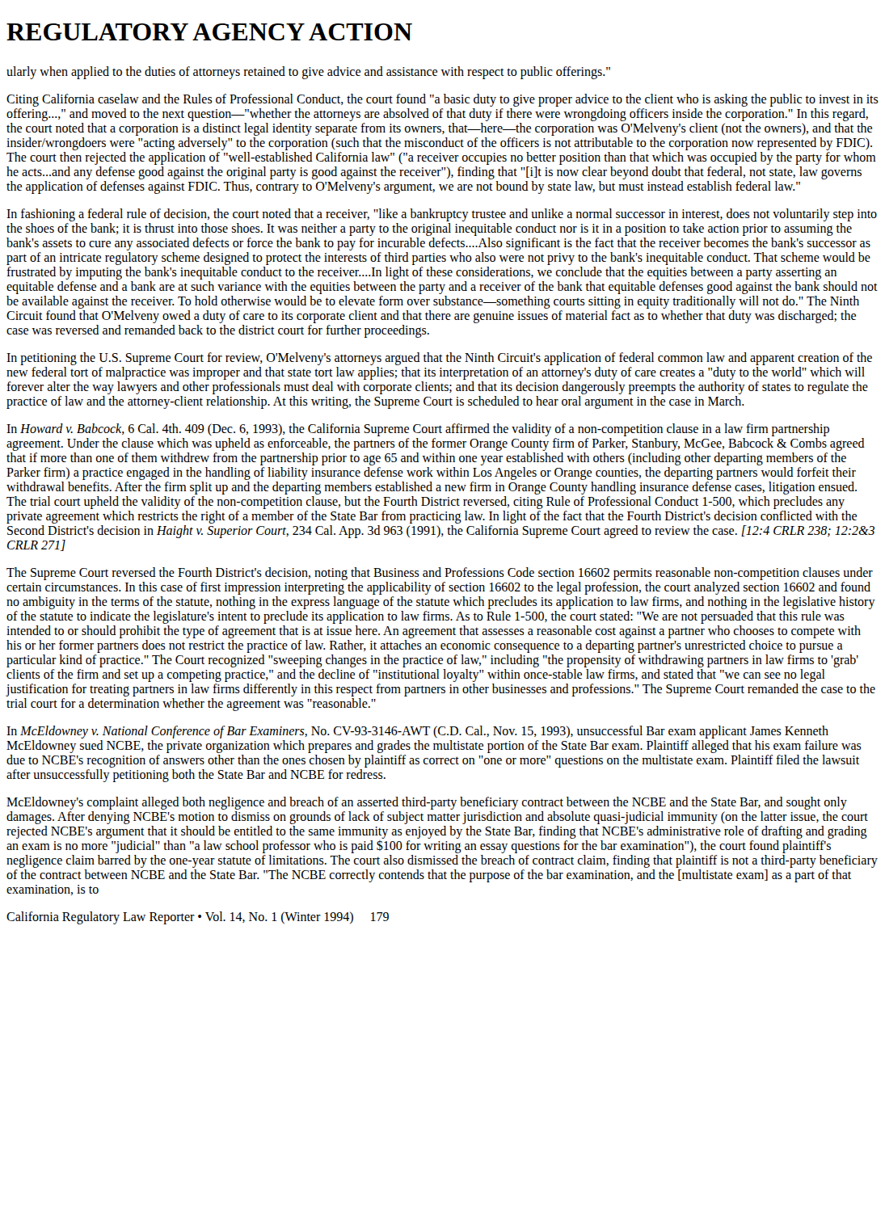REGULATORY AGENCY ACTION
ularly when applied to the duties of attorneys retained to give advice and assistance with respect to public offerings."
Citing California caselaw and the Rules of Professional Conduct, the court found "a basic duty to give proper advice to the client who is asking the public to invest in its offering...," and moved to the next question—"whether the attorneys are absolved of that duty if there were wrongdoing officers inside the corporation." In this regard, the court noted that a corporation is a distinct legal identity separate from its owners, that—here—the corporation was O'Melveny's client (not the owners), and that the insider/wrongdoers were "acting adversely" to the corporation (such that the misconduct of the officers is not attributable to the corporation now represented by FDIC). The court then rejected the application of "well-established California law" ("a receiver occupies no better position than that which was occupied by the party for whom he acts...and any defense good against the original party is good against the receiver"), finding that "[i]t is now clear beyond doubt that federal, not state, law governs the application of defenses against FDIC. Thus, contrary to O'Melveny's argument, we are not bound by state law, but must instead establish federal law."
In fashioning a federal rule of decision, the court noted that a receiver, "like a bankruptcy trustee and unlike a normal successor in interest, does not voluntarily step into the shoes of the bank; it is thrust into those shoes. It was neither a party to the original inequitable conduct nor is it in a position to take action prior to assuming the bank's assets to cure any associated defects or force the bank to pay for incurable defects....Also significant is the fact that the receiver becomes the bank's successor as part of an intricate regulatory scheme designed to protect the interests of third parties who also were not privy to the bank's inequitable conduct. That scheme would be frustrated by imputing the bank's inequitable conduct to the receiver....In light of these considerations, we conclude that the equities between a party asserting an equitable defense and a bank are at such variance with the equities between the party and a receiver of the bank that equitable defenses good against the bank should not be available against the receiver. To hold otherwise would be to elevate form over substance—something courts sitting in equity traditionally will not do." The Ninth Circuit found that O'Melveny owed a duty of care to its corporate client and that there are genuine issues of material fact as to whether that duty was discharged; the case was reversed and remanded back to the district court for further proceedings.
In petitioning the U.S. Supreme Court for review, O'Melveny's attorneys argued that the Ninth Circuit's application of federal common law and apparent creation of the new federal tort of malpractice was improper and that state tort law applies; that its interpretation of an attorney's duty of care creates a "duty to the world" which will forever alter the way lawyers and other professionals must deal with corporate clients; and that its decision dangerously preempts the authority of states to regulate the practice of law and the attorney-client relationship. At this writing, the Supreme Court is scheduled to hear oral argument in the case in March.
In Howard v. Babcock, 6 Cal. 4th. 409 (Dec. 6, 1993), the California Supreme Court affirmed the validity of a non-competition clause in a law firm partnership agreement. Under the clause which was upheld as enforceable, the partners of the former Orange County firm of Parker, Stanbury, McGee, Babcock & Combs agreed that if more than one of them withdrew from the partnership prior to age 65 and within one year established with others (including other departing members of the Parker firm) a practice engaged in the handling of liability insurance defense work within Los Angeles or Orange counties, the departing partners would forfeit their withdrawal benefits. After the firm split up and the departing members established a new firm in Orange County handling insurance defense cases, litigation ensued. The trial court upheld the validity of the non-competition clause, but the Fourth District reversed, citing Rule of Professional Conduct 1-500, which precludes any private agreement which restricts the right of a member of the State Bar from practicing law. In light of the fact that the Fourth District's decision conflicted with the Second District's decision in Haight v. Superior Court, 234 Cal. App. 3d 963 (1991), the California Supreme Court agreed to review the case. [12:4 CRLR 238; 12:2&3 CRLR 271]
The Supreme Court reversed the Fourth District's decision, noting that Business and Professions Code section 16602 permits reasonable non-competition clauses under certain circumstances. In this case of first impression interpreting the applicability of section 16602 to the legal profession, the court analyzed section 16602 and found no ambiguity in the terms of the statute, nothing in the express language of the statute which precludes its application to law firms, and nothing in the legislative history of the statute to indicate the legislature's intent to preclude its application to law firms. As to Rule 1-500, the court stated: "We are not persuaded that this rule was intended to or should prohibit the type of agreement that is at issue here. An agreement that assesses a reasonable cost against a partner who chooses to compete with his or her former partners does not restrict the practice of law. Rather, it attaches an economic consequence to a departing partner's unrestricted choice to pursue a particular kind of practice." The Court recognized "sweeping changes in the practice of law," including "the propensity of withdrawing partners in law firms to 'grab' clients of the firm and set up a competing practice," and the decline of "institutional loyalty" within once-stable law firms, and stated that "we can see no legal justification for treating partners in law firms differently in this respect from partners in other businesses and professions." The Supreme Court remanded the case to the trial court for a determination whether the agreement was "reasonable."
In McEldowney v. National Conference of Bar Examiners, No. CV-93-3146-AWT (C.D. Cal., Nov. 15, 1993), unsuccessful Bar exam applicant James Kenneth McEldowney sued NCBE, the private organization which prepares and grades the multistate portion of the State Bar exam. Plaintiff alleged that his exam failure was due to NCBE's recognition of answers other than the ones chosen by plaintiff as correct on "one or more" questions on the multistate exam. Plaintiff filed the lawsuit after unsuccessfully petitioning both the State Bar and NCBE for redress.
McEldowney's complaint alleged both negligence and breach of an asserted third-party beneficiary contract between the NCBE and the State Bar, and sought only damages. After denying NCBE's motion to dismiss on grounds of lack of subject matter jurisdiction and absolute quasi-judicial immunity (on the latter issue, the court rejected NCBE's argument that it should be entitled to the same immunity as enjoyed by the State Bar, finding that NCBE's administrative role of drafting and grading an exam is no more "judicial" than "a law school professor who is paid $100 for writing an essay questions for the bar examination"), the court found plaintiff's negligence claim barred by the one-year statute of limitations. The court also dismissed the breach of contract claim, finding that plaintiff is not a third-party beneficiary of the contract between NCBE and the State Bar. "The NCBE correctly contends that the purpose of the bar examination, and the [multistate exam] as a part of that examination, is to
California Regulatory Law Reporter • Vol. 14, No. 1 (Winter 1994) 179